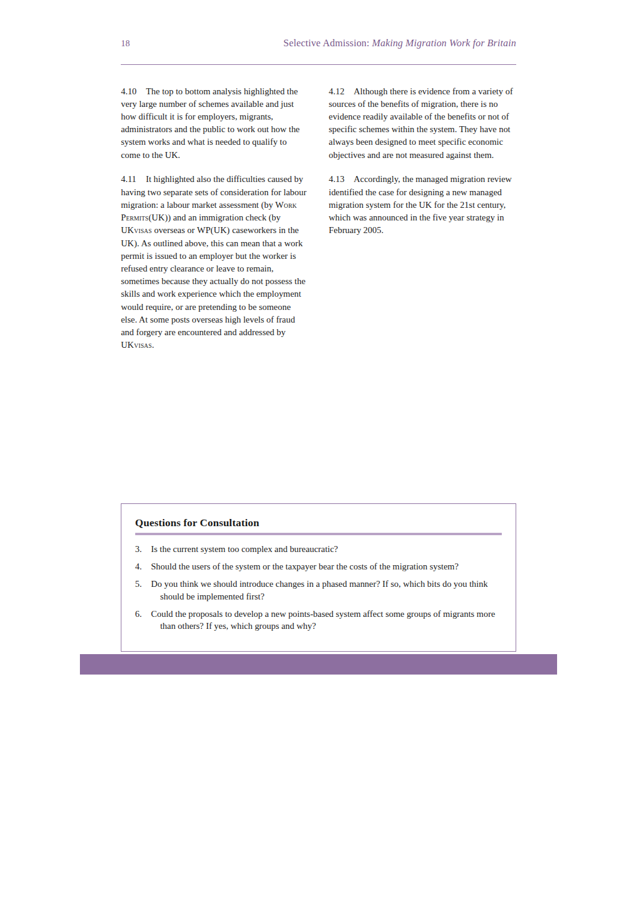18
Selective Admission: Making Migration Work for Britain
4.10 The top to bottom analysis highlighted the very large number of schemes available and just how difficult it is for employers, migrants, administrators and the public to work out how the system works and what is needed to qualify to come to the UK.
4.11 It highlighted also the difficulties caused by having two separate sets of consideration for labour migration: a labour market assessment (by Work Permits(UK)) and an immigration check (by UKvisas overseas or WP(UK) caseworkers in the UK). As outlined above, this can mean that a work permit is issued to an employer but the worker is refused entry clearance or leave to remain, sometimes because they actually do not possess the skills and work experience which the employment would require, or are pretending to be someone else. At some posts overseas high levels of fraud and forgery are encountered and addressed by UKvisas.
4.12 Although there is evidence from a variety of sources of the benefits of migration, there is no evidence readily available of the benefits or not of specific schemes within the system. They have not always been designed to meet specific economic objectives and are not measured against them.
4.13 Accordingly, the managed migration review identified the case for designing a new managed migration system for the UK for the 21st century, which was announced in the five year strategy in February 2005.
Questions for Consultation
Is the current system too complex and bureaucratic?
Should the users of the system or the taxpayer bear the costs of the migration system?
Do you think we should introduce changes in a phased manner? If so, which bits do you thinkshould be implemented first?
Could the proposals to develop a new points-based system affect some groups of migrants morethan others? If yes, which groups and why?